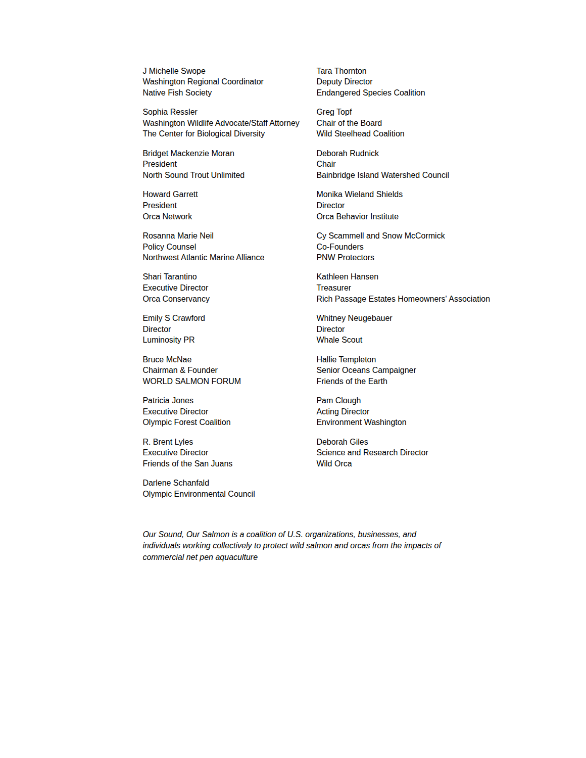| J Michelle Swope Washington Regional Coordinator Native Fish Society | Tara Thornton Deputy Director Endangered Species Coalition |
| Sophia Ressler Washington Wildlife Advocate/Staff Attorney The Center for Biological Diversity | Greg Topf Chair of the Board Wild Steelhead Coalition |
| Bridget Mackenzie Moran President North Sound Trout Unlimited | Deborah Rudnick Chair Bainbridge Island Watershed Council |
| Howard Garrett President Orca Network | Monika Wieland Shields Director Orca Behavior Institute |
| Rosanna Marie Neil Policy Counsel Northwest Atlantic Marine Alliance | Cy Scammell and Snow McCormick Co-Founders PNW Protectors |
| Shari Tarantino Executive Director Orca Conservancy | Kathleen Hansen Treasurer Rich Passage Estates Homeowners' Association |
| Emily S Crawford Director Luminosity PR | Whitney Neugebauer Director Whale Scout |
| Bruce McNae Chairman & Founder WORLD SALMON FORUM | Hallie Templeton Senior Oceans Campaigner Friends of the Earth |
| Patricia Jones Executive Director Olympic Forest Coalition | Pam Clough Acting Director Environment Washington |
| R. Brent Lyles Executive Director Friends of the San Juans | Deborah Giles Science and Research Director Wild Orca |
| Darlene Schanfald Olympic Environmental Council | |
Our Sound, Our Salmon is a coalition of U.S. organizations, businesses, and individuals working collectively to protect wild salmon and orcas from the impacts of commercial net pen aquaculture